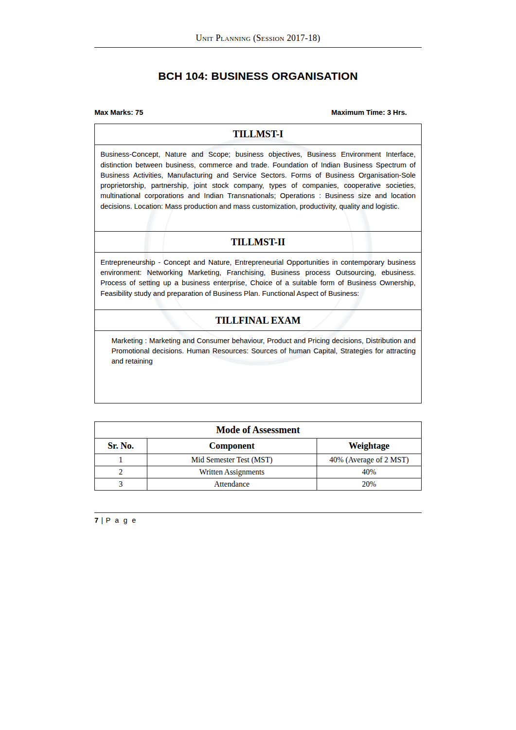LEADING
LIGHT FROM DARKNESS
Unit Planning (Session 2017-18)
BCH 104: BUSINESS ORGANISATION
Max Marks: 75
Maximum Time: 3 Hrs.
| TILLMST-I |
| Business-Concept, Nature and Scope; business objectives, Business Environment Interface, distinction between business, commerce and trade. Foundation of Indian Business Spectrum of Business Activities, Manufacturing and Service Sectors. Forms of Business Organisation-Sole proprietorship, partnership, joint stock company, types of companies, cooperative societies, multinational corporations and Indian Transnationals; Operations : Business size and location decisions. Location: Mass production and mass customization, productivity, quality and logistic. |
| TILLMST-II |
| Entrepreneurship - Concept and Nature, Entrepreneurial Opportunities in contemporary business environment: Networking Marketing, Franchising, Business process Outsourcing, ebusiness. Process of setting up a business enterprise, Choice of a suitable form of Business Ownership, Feasibility study and preparation of Business Plan. Functional Aspect of Business: |
| TILLFINAL EXAM |
| Marketing : Marketing and Consumer behaviour, Product and Pricing decisions, Distribution and Promotional decisions. Human Resources: Sources of human Capital, Strategies for attracting and retaining |
Mode of Assessment
| Sr. No. | Component | Weightage |
| --- | --- | --- |
| 1 | Mid Semester Test (MST) | 40% (Average of 2 MST) |
| 2 | Written Assignments | 40% |
| 3 | Attendance | 20% |
7|P a g e